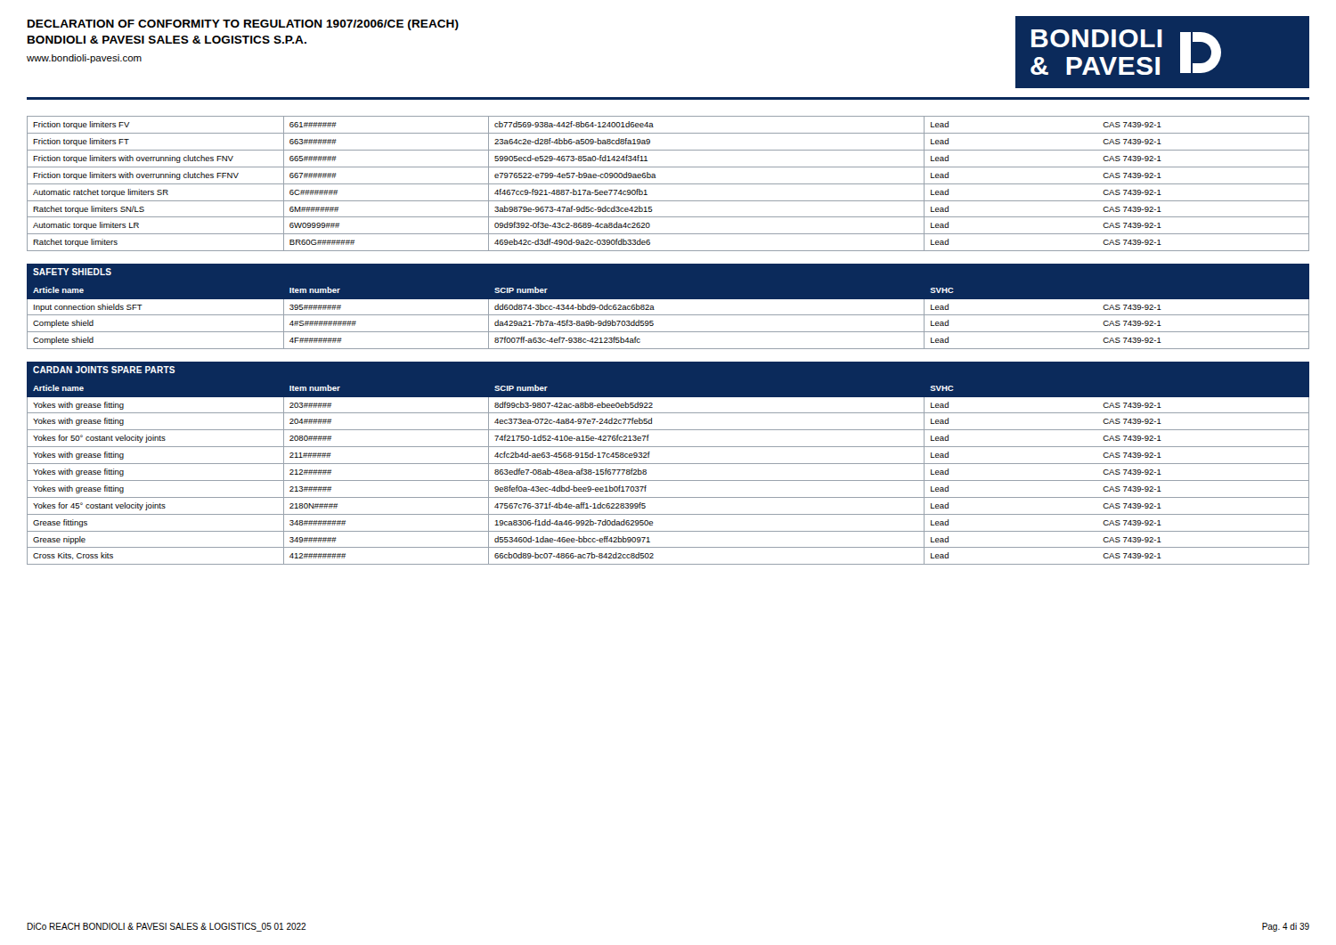DECLARATION OF CONFORMITY TO REGULATION 1907/2006/CE (REACH)
BONDIOLI & PAVESI SALES & LOGISTICS S.P.A.
www.bondioli-pavesi.com
BONDIOLI
& PAVESI
| Friction torque limiters FV | 661####### | cb77d569-938a-442f-8b64-124001d6ee4a | Lead CAS 7439-92-1 |
| Friction torque limiters FT | 663####### | 23a64c2e-d28f-4bb6-a509-ba8cd8fa19a9 | Lead CAS 7439-92-1 |
| Friction torque limiters with overrunning clutches FNV | 665####### | 59905ecd-e529-4673-85a0-fd1424f34f11 | Lead CAS 7439-92-1 |
| Friction torque limiters with overrunning clutches FFNV | 667####### | e7976522-e799-4e57-b9ae-c0900d9ae6ba | Lead CAS 7439-92-1 |
| Automatic ratchet torque limiters SR | 6C######## | 4f467cc9-f921-4887-b17a-5ee774c90fb1 | Lead CAS 7439-92-1 |
| Ratchet torque limiters SN/LS | 6M######## | 3ab9879e-9673-47af-9d5c-9dcd3ce42b15 | Lead CAS 7439-92-1 |
| Automatic torque limiters LR | 6W09999### | 09d9f392-0f3e-43c2-8689-4ca8da4c2620 | Lead CAS 7439-92-1 |
| Ratchet torque limiters | BR60G######## | 469eb42c-d3df-490d-9a2c-0390fdb33de6 | Lead CAS 7439-92-1 |
| SAFETY SHIEDLS |
| --- |
| Article name | Item number | SCIP number | SVHC |
| Input connection shields SFT | 395######## | dd60d874-3bcc-4344-bbd9-0dc62ac6b82a | Lead CAS 7439-92-1 |
| Complete shield | 4#S########### | da429a21-7b7a-45f3-8a9b-9d9b703dd595 | Lead CAS 7439-92-1 |
| Complete shield | 4F######### | 87f007ff-a63c-4ef7-938c-42123f5b4afc | Lead CAS 7439-92-1 |
| CARDAN JOINTS SPARE PARTS |
| --- |
| Article name | Item number | SCIP number | SVHC |
| Yokes with grease fitting | 203###### | 8df99cb3-9807-42ac-a8b8-ebee0eb5d922 | Lead CAS 7439-92-1 |
| Yokes with grease fitting | 204###### | 4ec373ea-072c-4a84-97e7-24d2c77feb5d | Lead CAS 7439-92-1 |
| Yokes for 50° costant velocity joints | 2080##### | 74f21750-1d52-410e-a15e-4276fc213e7f | Lead CAS 7439-92-1 |
| Yokes with grease fitting | 211###### | 4cfc2b4d-ae63-4568-915d-17c458ce932f | Lead CAS 7439-92-1 |
| Yokes with grease fitting | 212###### | 863edfe7-08ab-48ea-af38-15f67778f2b8 | Lead CAS 7439-92-1 |
| Yokes with grease fitting | 213###### | 9e8fef0a-43ec-4dbd-bee9-ee1b0f17037f | Lead CAS 7439-92-1 |
| Yokes for 45° costant velocity joints | 2180N##### | 47567c76-371f-4b4e-aff1-1dc6228399f5 | Lead CAS 7439-92-1 |
| Grease fittings | 348######### | 19ca8306-f1dd-4a46-992b-7d0dad62950e | Lead CAS 7439-92-1 |
| Grease nipple | 349####### | d553460d-1dae-46ee-bbcc-eff42bb90971 | Lead CAS 7439-92-1 |
| Cross Kits, Cross kits | 412######### | 66cb0d89-bc07-4866-ac7b-842d2cc8d502 | Lead CAS 7439-92-1 |
DiCo REACH BONDIOLI & PAVESI SALES & LOGISTICS_05 01 2022
Pag. 4 di 39